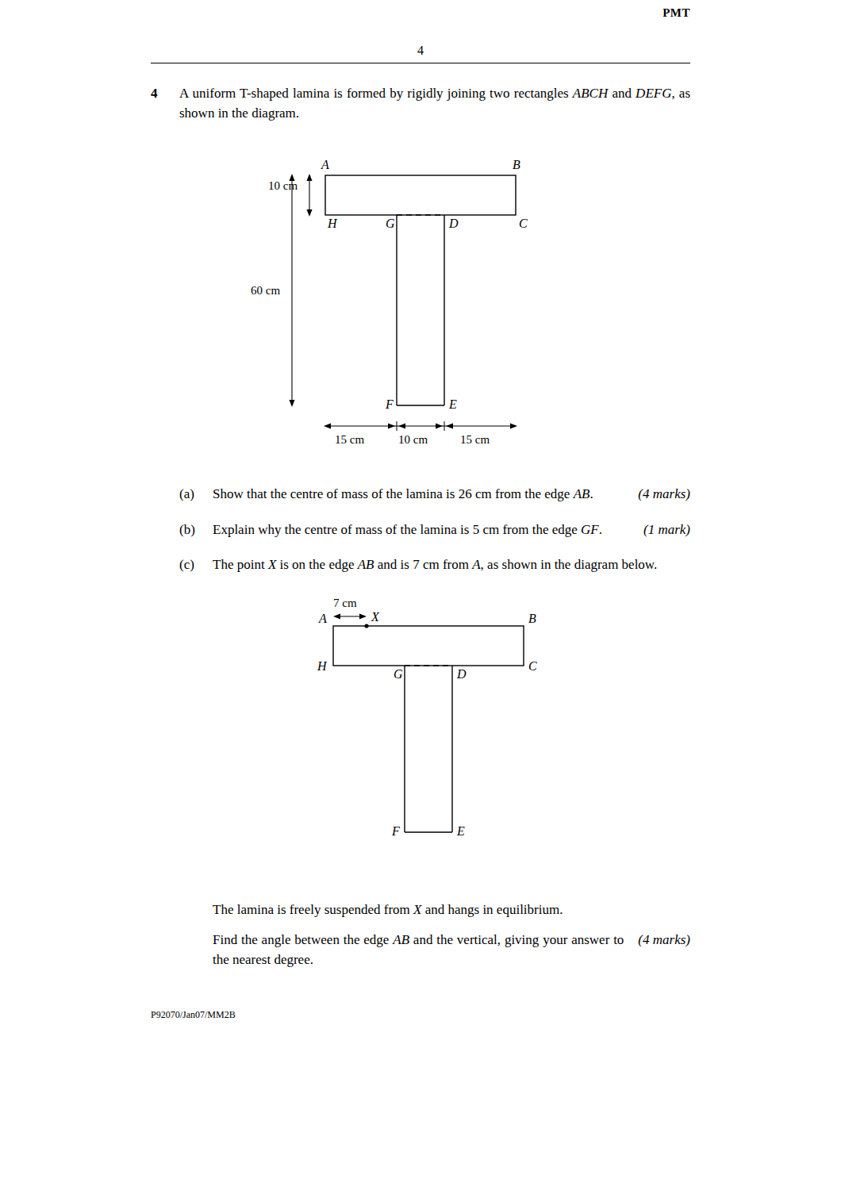PMT
4
4
A uniform T-shaped lamina is formed by rigidly joining two rectangles ABCH and DEFG, as shown in the diagram.
A B H C G D F E 10 cm 60 cm 15 cm 10 cm 15 cm
(a)
(4 marks) Show that the centre of mass of the lamina is 26 cm from the edge AB.
(b)
(1 mark) Explain why the centre of mass of the lamina is 5 cm from the edge GF.
(c)
The point X is on the edge AB and is 7 cm from A, as shown in the diagram below.
X 7 cm A B H C G D F E
The lamina is freely suspended from X and hangs in equilibrium.
(4 marks) Find the angle between the edge AB and the vertical, giving your answer to the nearest degree.
P92070/Jan07/MM2B